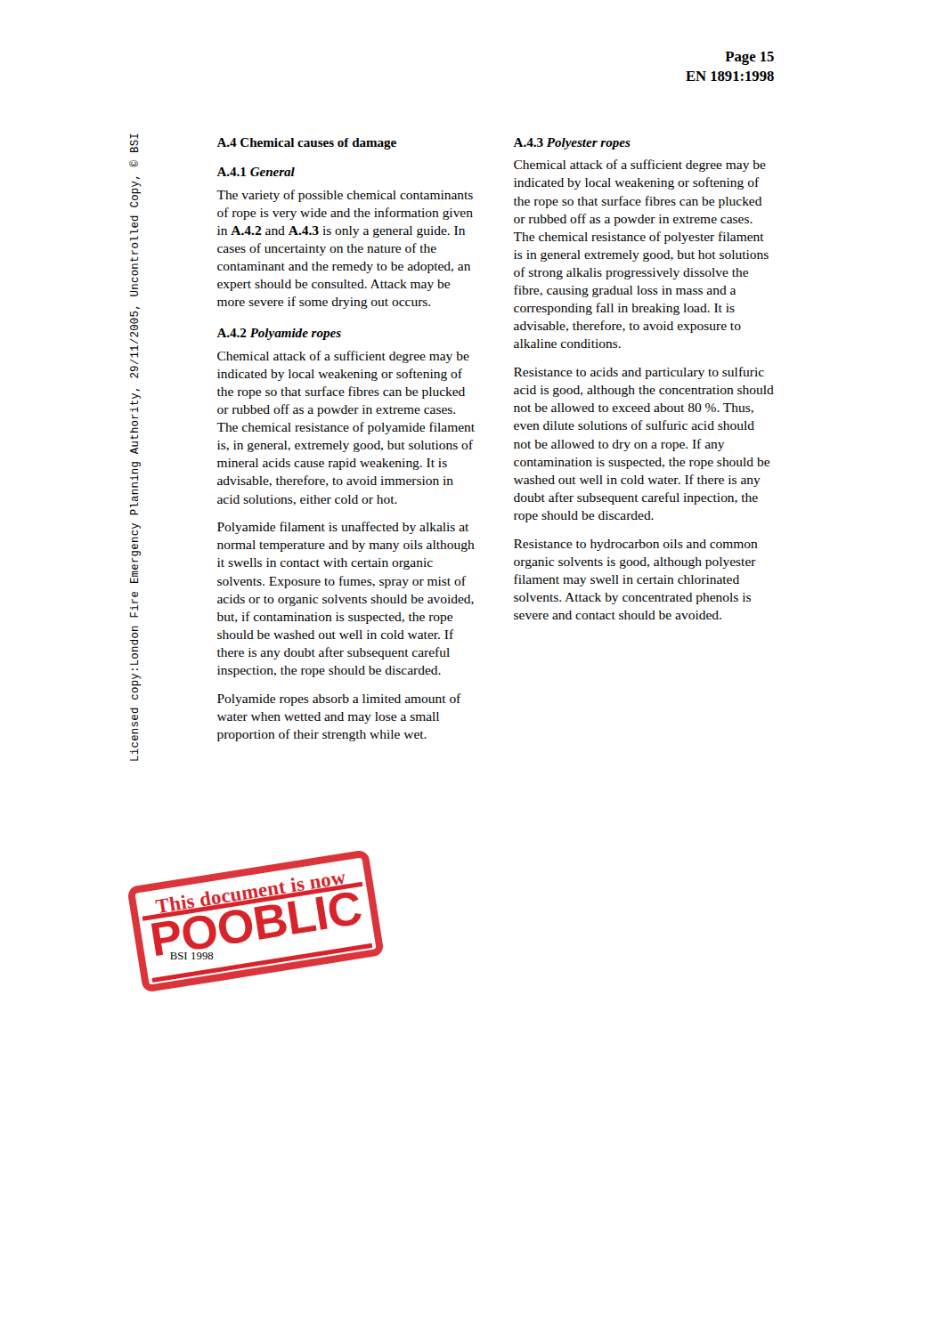Page 15
EN 1891:1998
Licensed copy:London Fire Emergency Planning Authority, 29/11/2005, Uncontrolled Copy, © BSI
A.4 Chemical causes of damage
A.4.1 General
The variety of possible chemical contaminants of rope is very wide and the information given in A.4.2 and A.4.3 is only a general guide. In cases of uncertainty on the nature of the contaminant and the remedy to be adopted, an expert should be consulted. Attack may be more severe if some drying out occurs.
A.4.2 Polyamide ropes
Chemical attack of a sufficient degree may be indicated by local weakening or softening of the rope so that surface fibres can be plucked or rubbed off as a powder in extreme cases. The chemical resistance of polyamide filament is, in general, extremely good, but solutions of mineral acids cause rapid weakening. It is advisable, therefore, to avoid immersion in acid solutions, either cold or hot.
Polyamide filament is unaffected by alkalis at normal temperature and by many oils although it swells in contact with certain organic solvents. Exposure to fumes, spray or mist of acids or to organic solvents should be avoided, but, if contamination is suspected, the rope should be washed out well in cold water. If there is any doubt after subsequent careful inspection, the rope should be discarded.
Polyamide ropes absorb a limited amount of water when wetted and may lose a small proportion of their strength while wet.
A.4.3 Polyester ropes
Chemical attack of a sufficient degree may be indicated by local weakening or softening of the rope so that surface fibres can be plucked or rubbed off as a powder in extreme cases. The chemical resistance of polyester filament is in general extremely good, but hot solutions of strong alkalis progressively dissolve the fibre, causing gradual loss in mass and a corresponding fall in breaking load. It is advisable, therefore, to avoid exposure to alkaline conditions.
Resistance to acids and particulary to sulfuric acid is good, although the concentration should not be allowed to exceed about 80 %. Thus, even dilute solutions of sulfuric acid should not be allowed to dry on a rope. If any contamination is suspected, the rope should be washed out well in cold water. If there is any doubt after subsequent careful inpection, the rope should be discarded.
Resistance to hydrocarbon oils and common organic solvents is good, although polyester filament may swell in certain chlorinated solvents. Attack by concentrated phenols is severe and contact should be avoided.
BSI 1998
This document is now
POOBLIC